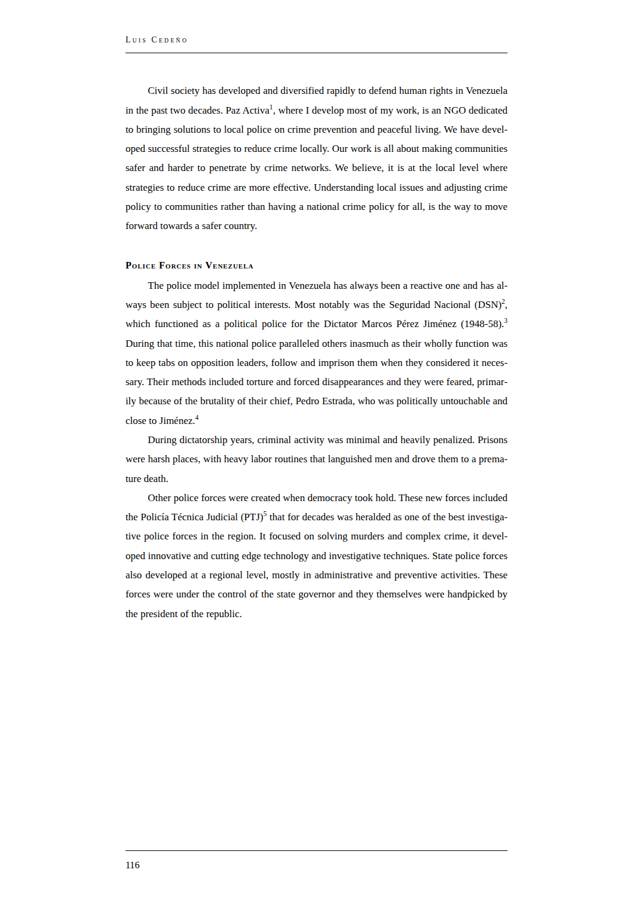Luis Cedeño
Civil society has developed and diversified rapidly to defend human rights in Venezuela in the past two decades. Paz Activa1, where I develop most of my work, is an NGO dedicated to bringing solutions to local police on crime prevention and peaceful living. We have developed successful strategies to reduce crime locally. Our work is all about making communities safer and harder to penetrate by crime networks. We believe, it is at the local level where strategies to reduce crime are more effective. Understanding local issues and adjusting crime policy to communities rather than having a national crime policy for all, is the way to move forward towards a safer country.
Police Forces in Venezuela
The police model implemented in Venezuela has always been a reactive one and has always been subject to political interests. Most notably was the Seguridad Nacional (DSN)2, which functioned as a political police for the Dictator Marcos Pérez Jiménez (1948-58).3 During that time, this national police paralleled others inasmuch as their wholly function was to keep tabs on opposition leaders, follow and imprison them when they considered it necessary. Their methods included torture and forced disappearances and they were feared, primarily because of the brutality of their chief, Pedro Estrada, who was politically untouchable and close to Jiménez.4
During dictatorship years, criminal activity was minimal and heavily penalized. Prisons were harsh places, with heavy labor routines that languished men and drove them to a premature death.
Other police forces were created when democracy took hold. These new forces included the Policía Técnica Judicial (PTJ)5 that for decades was heralded as one of the best investigative police forces in the region. It focused on solving murders and complex crime, it developed innovative and cutting edge technology and investigative techniques. State police forces also developed at a regional level, mostly in administrative and preventive activities. These forces were under the control of the state governor and they themselves were handpicked by the president of the republic.
116